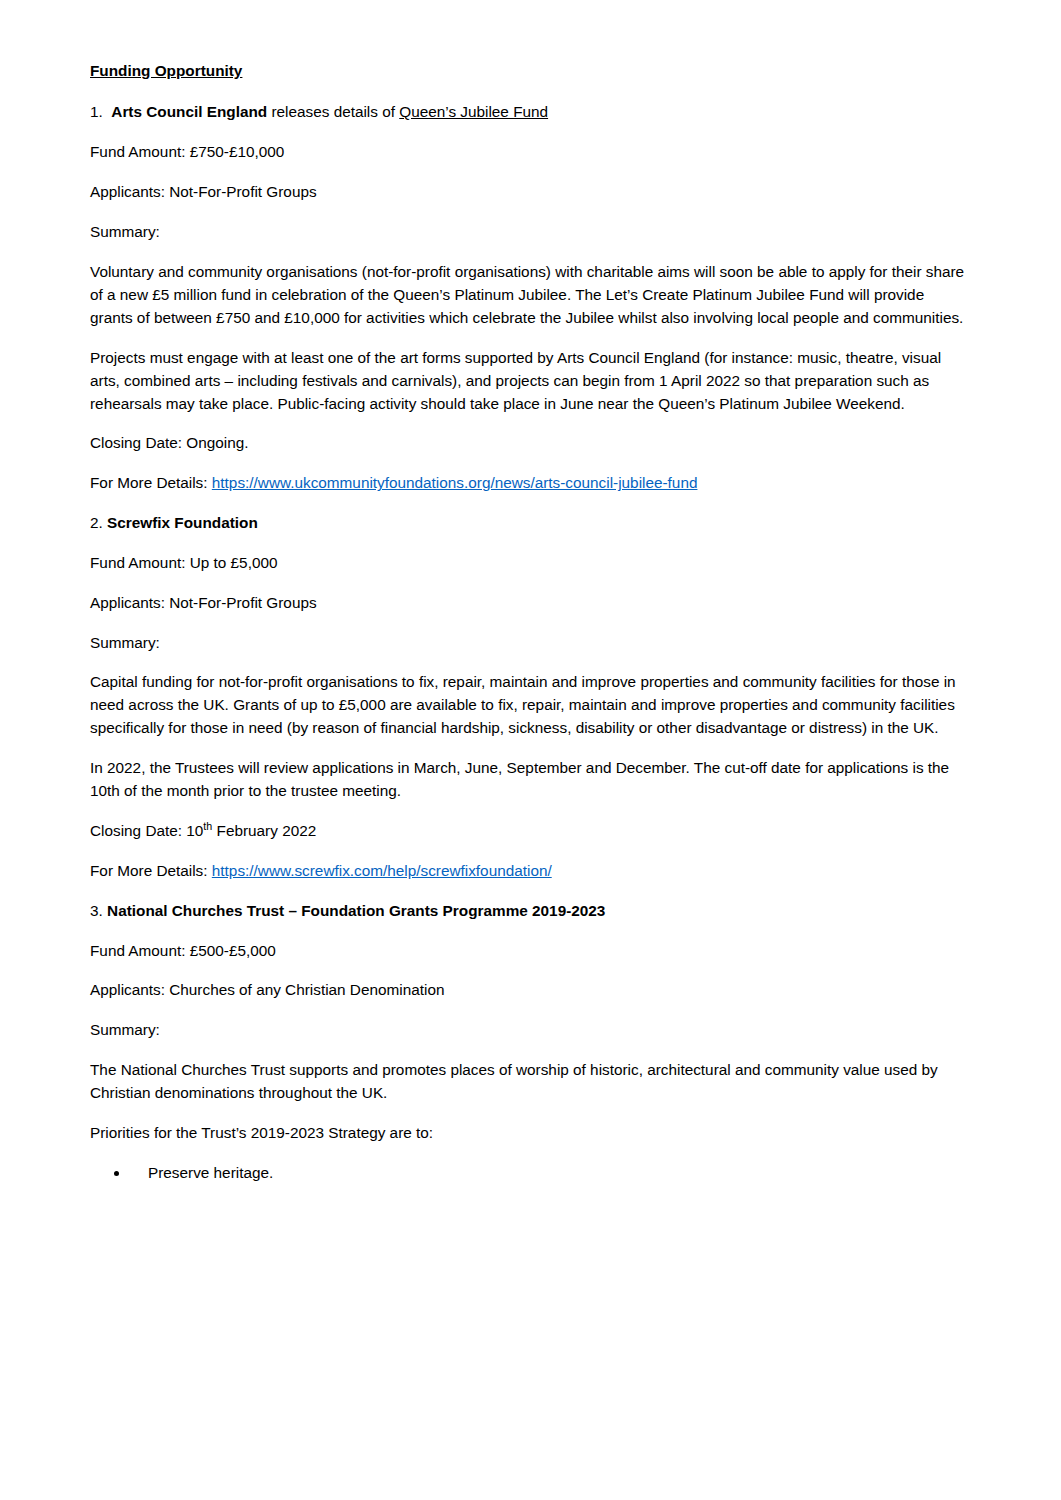Funding Opportunity
1. Arts Council England releases details of Queen’s Jubilee Fund
Fund Amount: £750-£10,000
Applicants: Not-For-Profit Groups
Summary:
Voluntary and community organisations (not-for-profit organisations) with charitable aims will soon be able to apply for their share of a new £5 million fund in celebration of the Queen’s Platinum Jubilee. The Let’s Create Platinum Jubilee Fund will provide grants of between £750 and £10,000 for activities which celebrate the Jubilee whilst also involving local people and communities.
Projects must engage with at least one of the art forms supported by Arts Council England (for instance: music, theatre, visual arts, combined arts – including festivals and carnivals), and projects can begin from 1 April 2022 so that preparation such as rehearsals may take place. Public-facing activity should take place in June near the Queen’s Platinum Jubilee Weekend.
Closing Date: Ongoing.
For More Details: https://www.ukcommunityfoundations.org/news/arts-council-jubilee-fund
2. Screwfix Foundation
Fund Amount: Up to £5,000
Applicants: Not-For-Profit Groups
Summary:
Capital funding for not-for-profit organisations to fix, repair, maintain and improve properties and community facilities for those in need across the UK. Grants of up to £5,000 are available to fix, repair, maintain and improve properties and community facilities specifically for those in need (by reason of financial hardship, sickness, disability or other disadvantage or distress) in the UK.
In 2022, the Trustees will review applications in March, June, September and December. The cut-off date for applications is the 10th of the month prior to the trustee meeting.
Closing Date: 10th February 2022
For More Details: https://www.screwfix.com/help/screwfixfoundation/
3. National Churches Trust – Foundation Grants Programme 2019-2023
Fund Amount: £500-£5,000
Applicants: Churches of any Christian Denomination
Summary:
The National Churches Trust supports and promotes places of worship of historic, architectural and community value used by Christian denominations throughout the UK.
Priorities for the Trust’s 2019-2023 Strategy are to:
Preserve heritage.